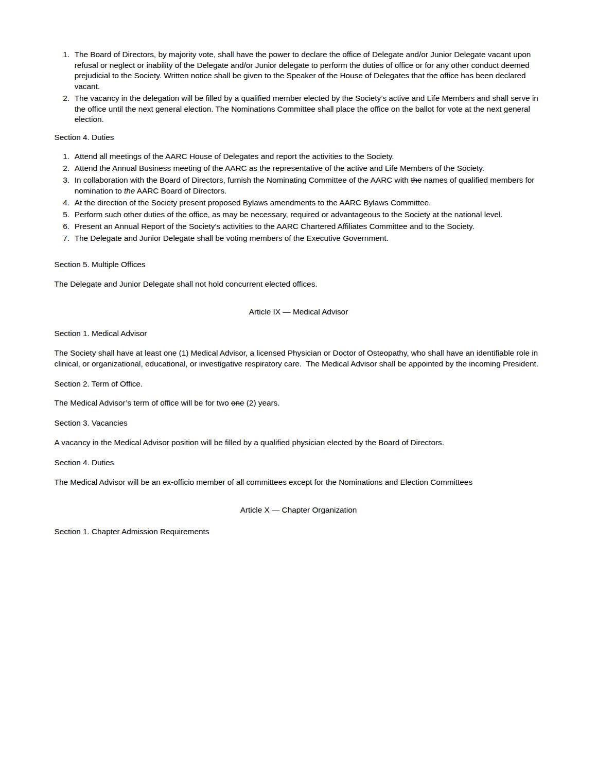The Board of Directors, by majority vote, shall have the power to declare the office of Delegate and/or Junior Delegate vacant upon refusal or neglect or inability of the Delegate and/or Junior delegate to perform the duties of office or for any other conduct deemed prejudicial to the Society. Written notice shall be given to the Speaker of the House of Delegates that the office has been declared vacant.
The vacancy in the delegation will be filled by a qualified member elected by the Society’s active and Life Members and shall serve in the office until the next general election. The Nominations Committee shall place the office on the ballot for vote at the next general election.
Section 4. Duties
Attend all meetings of the AARC House of Delegates and report the activities to the Society.
Attend the Annual Business meeting of the AARC as the representative of the active and Life Members of the Society.
In collaboration with the Board of Directors, furnish the Nominating Committee of the AARC with the names of qualified members for nomination to the AARC Board of Directors.
At the direction of the Society present proposed Bylaws amendments to the AARC Bylaws Committee.
Perform such other duties of the office, as may be necessary, required or advantageous to the Society at the national level.
Present an Annual Report of the Society’s activities to the AARC Chartered Affiliates Committee and to the Society.
The Delegate and Junior Delegate shall be voting members of the Executive Government.
Section 5. Multiple Offices
The Delegate and Junior Delegate shall not hold concurrent elected offices.
Article IX — Medical Advisor
Section 1. Medical Advisor
The Society shall have at least one (1) Medical Advisor, a licensed Physician or Doctor of Osteopathy, who shall have an identifiable role in clinical, or organizational, educational, or investigative respiratory care. The Medical Advisor shall be appointed by the incoming President.
Section 2. Term of Office.
The Medical Advisor’s term of office will be for two one (2) years.
Section 3. Vacancies
A vacancy in the Medical Advisor position will be filled by a qualified physician elected by the Board of Directors.
Section 4. Duties
The Medical Advisor will be an ex-officio member of all committees except for the Nominations and Election Committees
Article X — Chapter Organization
Section 1. Chapter Admission Requirements